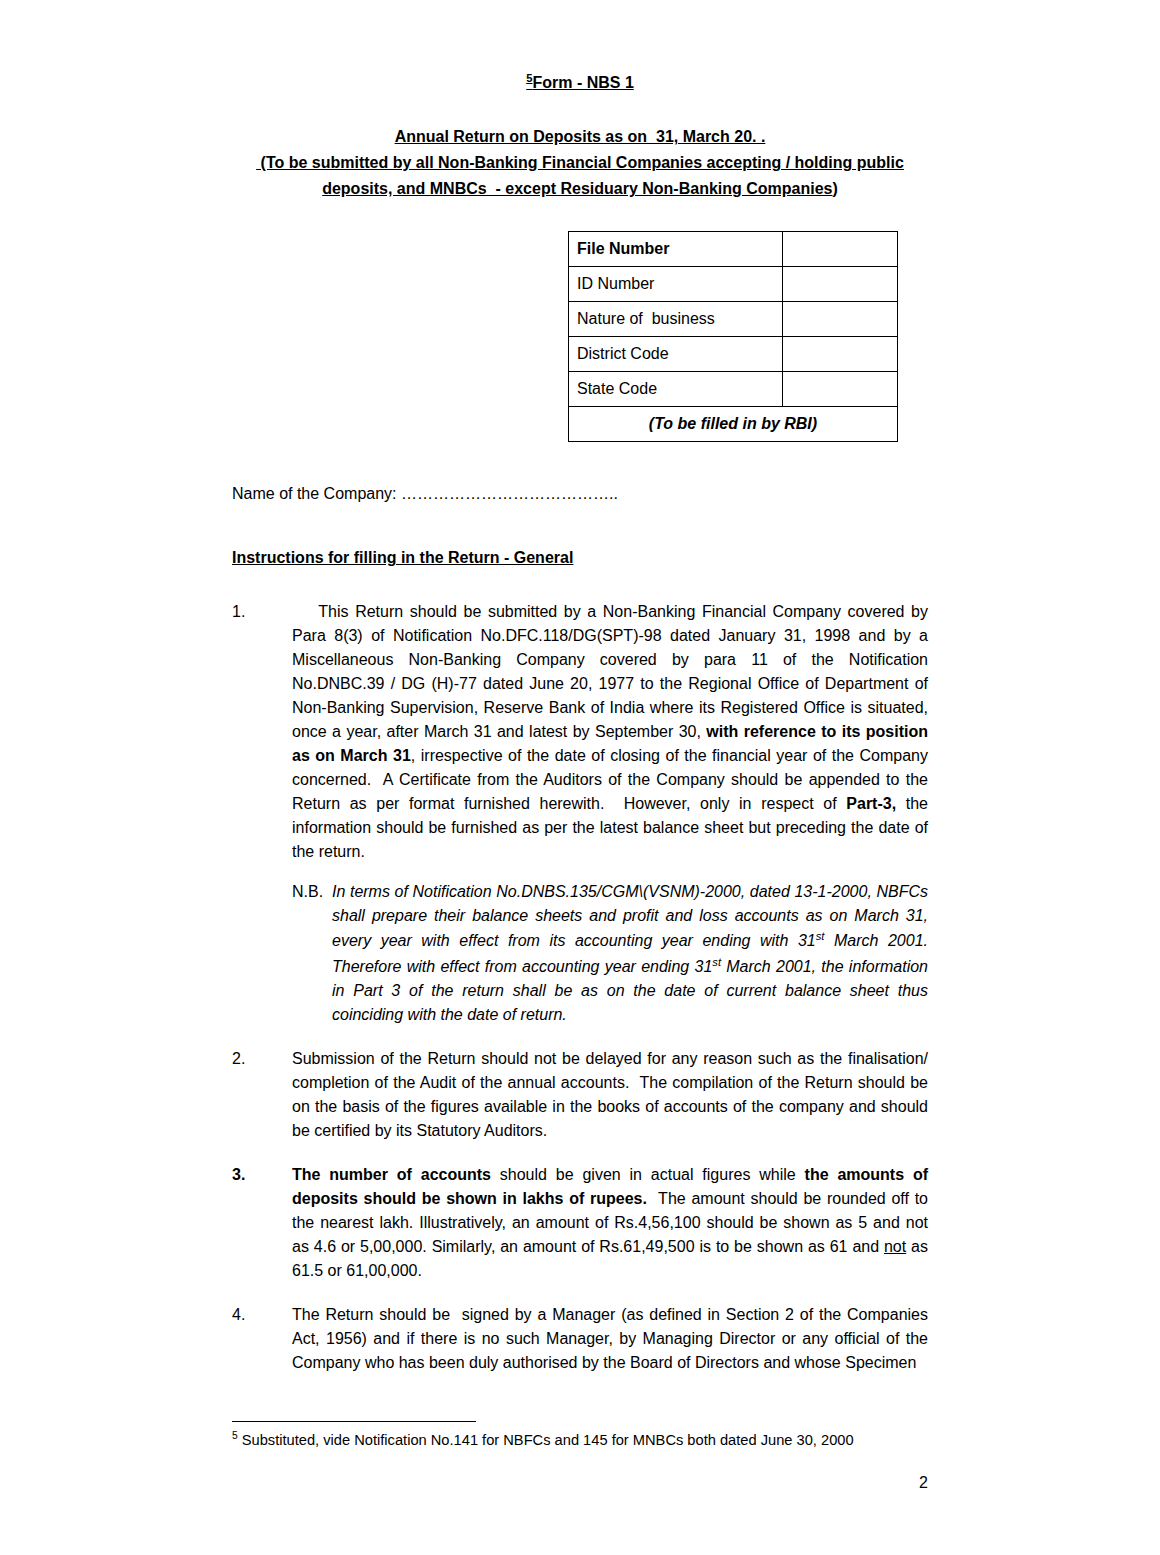5Form - NBS 1
Annual Return on Deposits as on 31, March 20. .
(To be submitted by all Non-Banking Financial Companies accepting / holding public
deposits, and MNBCs - except Residuary Non-Banking Companies)
| File Number | |
| ID Number | |
| Nature of business | |
| District Code | |
| State Code | |
| (To be filled in by RBI) |
Name of the Company: …………………………………..
Instructions for filling in the Return - General
1.
This Return should be submitted by a Non-Banking Financial Company covered by Para 8(3) of Notification No.DFC.118/DG(SPT)-98 dated January 31, 1998 and by a Miscellaneous Non-Banking Company covered by para 11 of the Notification No.DNBC.39 / DG (H)-77 dated June 20, 1977 to the Regional Office of Department of Non-Banking Supervision, Reserve Bank of India where its Registered Office is situated, once a year, after March 31 and latest by September 30, with reference to its position as on March 31, irrespective of the date of closing of the financial year of the Company concerned. A Certificate from the Auditors of the Company should be appended to the Return as per format furnished herewith. However, only in respect of Part-3, the information should be furnished as per the latest balance sheet but preceding the date of the return.
N.B.
In terms of Notification No.DNBS.135/CGM\(VSNM)-2000, dated 13-1-2000, NBFCs shall prepare their balance sheets and profit and loss accounts as on March 31, every year with effect from its accounting year ending with 31st March 2001. Therefore with effect from accounting year ending 31st March 2001, the information in Part 3 of the return shall be as on the date of current balance sheet thus coinciding with the date of return.
2.
Submission of the Return should not be delayed for any reason such as the finalisation/ completion of the Audit of the annual accounts. The compilation of the Return should be on the basis of the figures available in the books of accounts of the company and should be certified by its Statutory Auditors.
3.
The number of accounts should be given in actual figures while the amounts of deposits should be shown in lakhs of rupees. The amount should be rounded off to the nearest lakh. Illustratively, an amount of Rs.4,56,100 should be shown as 5 and not as 4.6 or 5,00,000. Similarly, an amount of Rs.61,49,500 is to be shown as 61 and not as 61.5 or 61,00,000.
4.
The Return should be signed by a Manager (as defined in Section 2 of the Companies Act, 1956) and if there is no such Manager, by Managing Director or any official of the Company who has been duly authorised by the Board of Directors and whose Specimen
5 Substituted, vide Notification No.141 for NBFCs and 145 for MNBCs both dated June 30, 2000
2